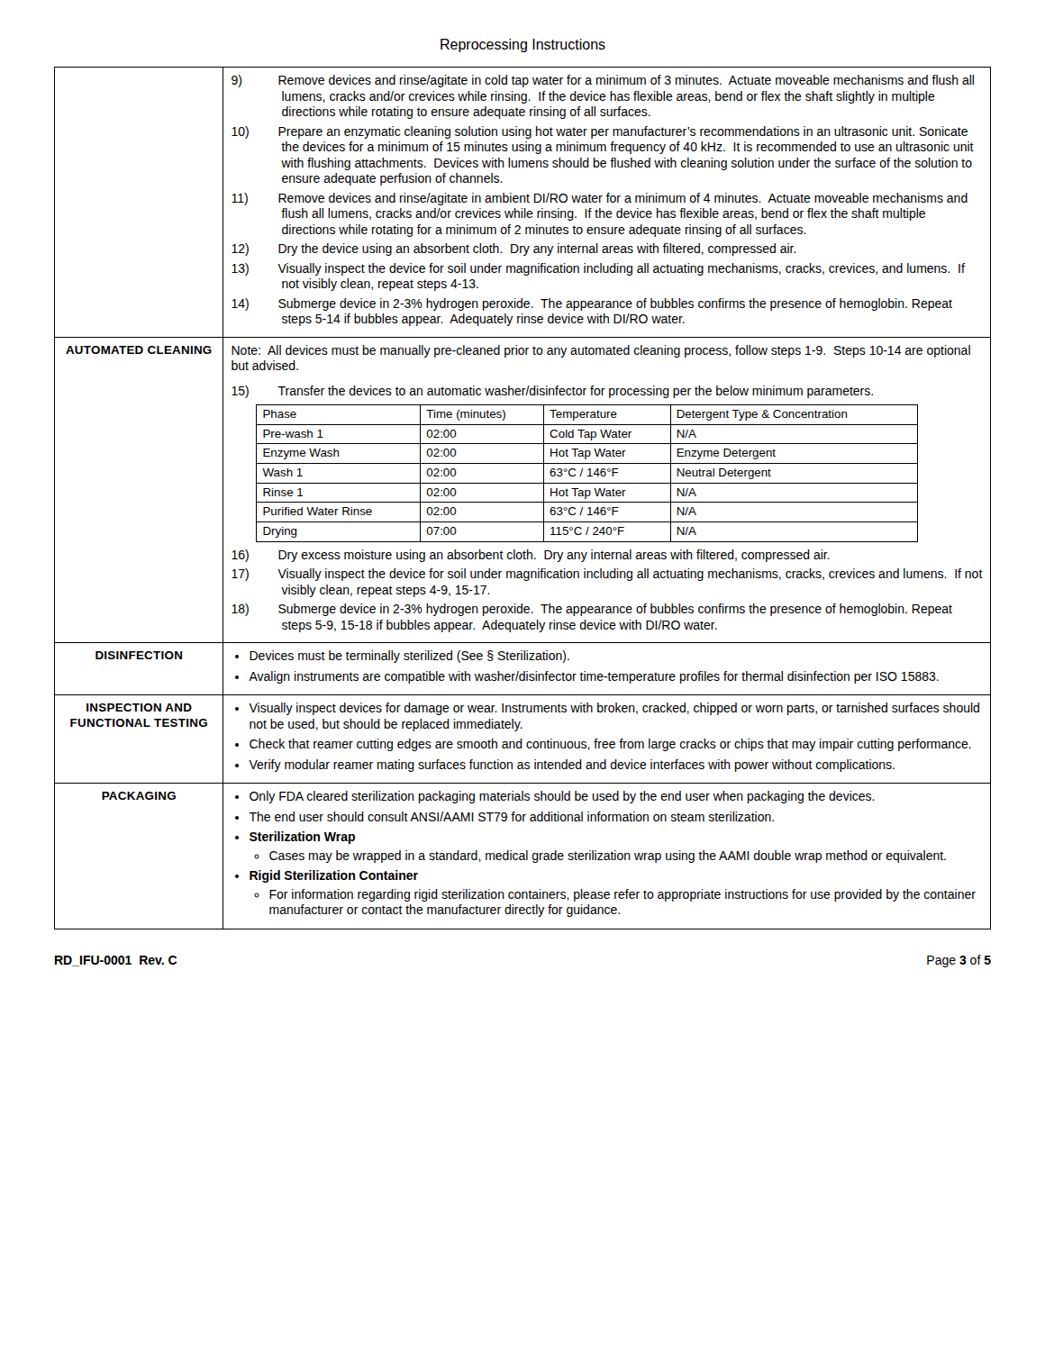Reprocessing Instructions
| | 9) Remove devices and rinse/agitate in cold tap water for a minimum of 3 minutes. Actuate moveable mechanisms and flush all lumens, cracks and/or crevices while rinsing. If the device has flexible areas, bend or flex the shaft slightly in multiple directions while rotating to ensure adequate rinsing of all surfaces. 10) Prepare an enzymatic cleaning solution using hot water per manufacturer’s recommendations in an ultrasonic unit. Sonicate the devices for a minimum of 15 minutes using a minimum frequency of 40 kHz. It is recommended to use an ultrasonic unit with flushing attachments. Devices with lumens should be flushed with cleaning solution under the surface of the solution to ensure adequate perfusion of channels. 11) Remove devices and rinse/agitate in ambient DI/RO water for a minimum of 4 minutes. Actuate moveable mechanisms and flush all lumens, cracks and/or crevices while rinsing. If the device has flexible areas, bend or flex the shaft multiple directions while rotating for a minimum of 2 minutes to ensure adequate rinsing of all surfaces. 12) Dry the device using an absorbent cloth. Dry any internal areas with filtered, compressed air. 13) Visually inspect the device for soil under magnification including all actuating mechanisms, cracks, crevices, and lumens. If not visibly clean, repeat steps 4-13. 14) Submerge device in 2-3% hydrogen peroxide. The appearance of bubbles confirms the presence of hemoglobin. Repeat steps 5-14 if bubbles appear. Adequately rinse device with DI/RO water. |
| AUTOMATED CLEANING | Note: All devices must be manually pre-cleaned prior to any automated cleaning process, follow steps 1-9. Steps 10-14 are optional but advised. 15) Transfer the devices to an automatic washer/disinfector for processing per the below minimum parameters. / Phase / Time (minutes) / Temperature / Detergent Type & Concentration / / --- / --- / --- / --- / / Pre-wash 1 / 02:00 / Cold Tap Water / N/A / / Enzyme Wash / 02:00 / Hot Tap Water / Enzyme Detergent / / Wash 1 / 02:00 / 63°C / 146°F / Neutral Detergent / / Rinse 1 / 02:00 / Hot Tap Water / N/A / / Purified Water Rinse / 02:00 / 63°C / 146°F / N/A / / Drying / 07:00 / 115°C / 240°F / N/A / 16) Dry excess moisture using an absorbent cloth. Dry any internal areas with filtered, compressed air. 17) Visually inspect the device for soil under magnification including all actuating mechanisms, cracks, crevices and lumens. If not visibly clean, repeat steps 4-9, 15-17. 18) Submerge device in 2-3% hydrogen peroxide. The appearance of bubbles confirms the presence of hemoglobin. Repeat steps 5-9, 15-18 if bubbles appear. Adequately rinse device with DI/RO water. |
| DISINFECTION | Devices must be terminally sterilized (See § Sterilization). Avalign instruments are compatible with washer/disinfector time-temperature profiles for thermal disinfection per ISO 15883. |
| INSPECTION AND FUNCTIONAL TESTING | Visually inspect devices for damage or wear. Instruments with broken, cracked, chipped or worn parts, or tarnished surfaces should not be used, but should be replaced immediately. Check that reamer cutting edges are smooth and continuous, free from large cracks or chips that may impair cutting performance. Verify modular reamer mating surfaces function as intended and device interfaces with power without complications. |
| PACKAGING | Only FDA cleared sterilization packaging materials should be used by the end user when packaging the devices. The end user should consult ANSI/AAMI ST79 for additional information on steam sterilization. Sterilization Wrap Cases may be wrapped in a standard, medical grade sterilization wrap using the AAMI double wrap method or equivalent. Rigid Sterilization Container For information regarding rigid sterilization containers, please refer to appropriate instructions for use provided by the container manufacturer or contact the manufacturer directly for guidance. |
RD_IFU-0001 Rev. C
Page 3 of 5